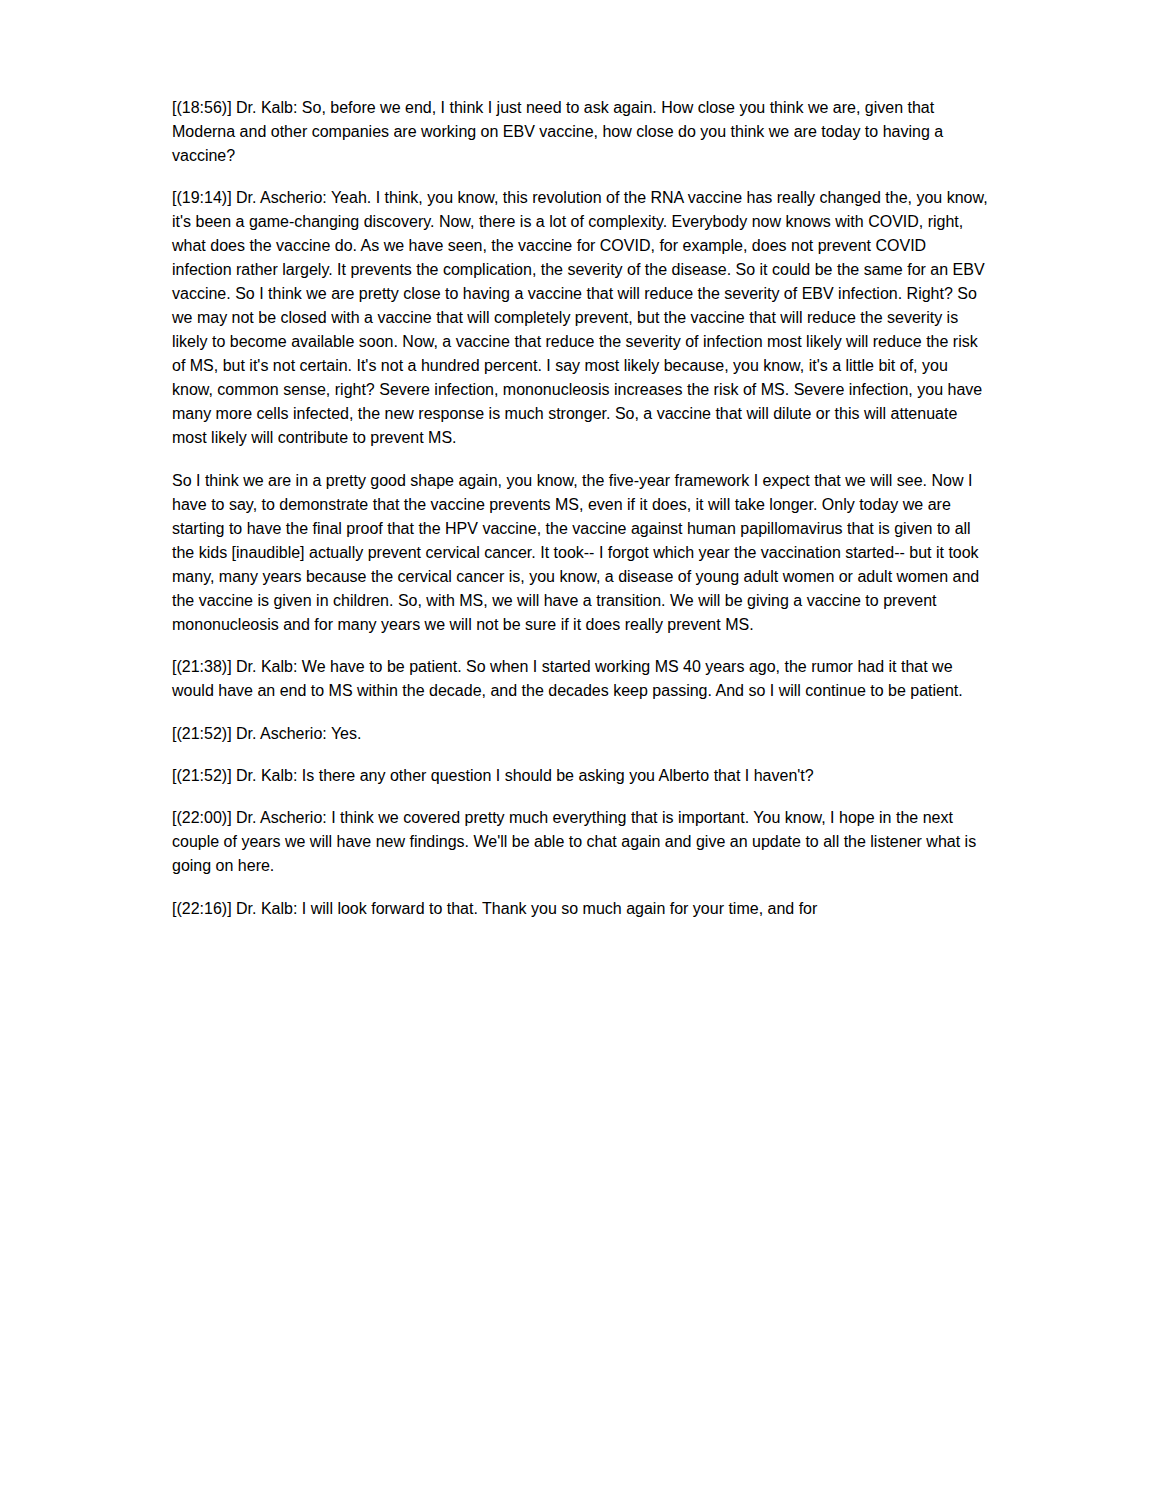[(18:56)] Dr. Kalb: So, before we end, I think I just need to ask again. How close you think we are, given that Moderna and other companies are working on EBV vaccine, how close do you think we are today to having a vaccine?
[(19:14)] Dr. Ascherio: Yeah. I think, you know, this revolution of the RNA vaccine has really changed the, you know, it's been a game-changing discovery. Now, there is a lot of complexity. Everybody now knows with COVID, right, what does the vaccine do. As we have seen, the vaccine for COVID, for example, does not prevent COVID infection rather largely. It prevents the complication, the severity of the disease. So it could be the same for an EBV vaccine. So I think we are pretty close to having a vaccine that will reduce the severity of EBV infection. Right? So we may not be closed with a vaccine that will completely prevent, but the vaccine that will reduce the severity is likely to become available soon. Now, a vaccine that reduce the severity of infection most likely will reduce the risk of MS, but it's not certain. It's not a hundred percent. I say most likely because, you know, it's a little bit of, you know, common sense, right? Severe infection, mononucleosis increases the risk of MS. Severe infection, you have many more cells infected, the new response is much stronger. So, a vaccine that will dilute or this will attenuate most likely will contribute to prevent MS.
So I think we are in a pretty good shape again, you know, the five-year framework I expect that we will see. Now I have to say, to demonstrate that the vaccine prevents MS, even if it does, it will take longer. Only today we are starting to have the final proof that the HPV vaccine, the vaccine against human papillomavirus that is given to all the kids [inaudible] actually prevent cervical cancer. It took-- I forgot which year the vaccination started-- but it took many, many years because the cervical cancer is, you know, a disease of young adult women or adult women and the vaccine is given in children. So, with MS, we will have a transition. We will be giving a vaccine to prevent mononucleosis and for many years we will not be sure if it does really prevent MS.
[(21:38)] Dr. Kalb: We have to be patient. So when I started working MS 40 years ago, the rumor had it that we would have an end to MS within the decade, and the decades keep passing. And so I will continue to be patient.
[(21:52)] Dr. Ascherio: Yes.
[(21:52)] Dr. Kalb: Is there any other question I should be asking you Alberto that I haven't?
[(22:00)] Dr. Ascherio: I think we covered pretty much everything that is important. You know, I hope in the next couple of years we will have new findings. We'll be able to chat again and give an update to all the listener what is going on here.
[(22:16)] Dr. Kalb: I will look forward to that. Thank you so much again for your time, and for